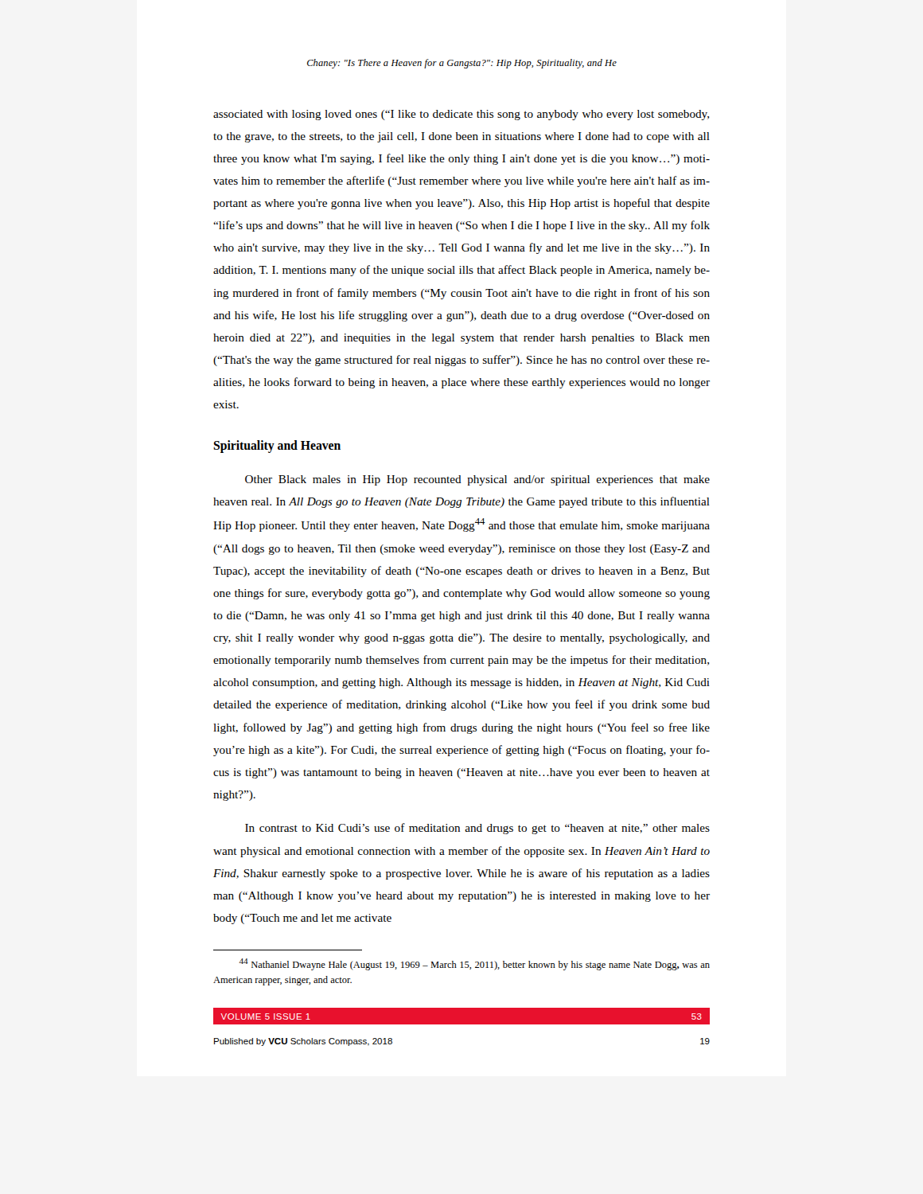Chaney: "Is There a Heaven for a Gangsta?": Hip Hop, Spirituality, and He
associated with losing loved ones (“I like to dedicate this song to anybody who every lost somebody, to the grave, to the streets, to the jail cell, I done been in situations where I done had to cope with all three you know what I'm saying, I feel like the only thing I ain't done yet is die you know…”) motivates him to remember the afterlife (“Just remember where you live while you're here ain't half as important as where you're gonna live when you leave”). Also, this Hip Hop artist is hopeful that despite “life’s ups and downs” that he will live in heaven (“So when I die I hope I live in the sky.. All my folk who ain't survive, may they live in the sky… Tell God I wanna fly and let me live in the sky…”). In addition, T. I. mentions many of the unique social ills that affect Black people in America, namely being murdered in front of family members (“My cousin Toot ain't have to die right in front of his son and his wife, He lost his life struggling over a gun”), death due to a drug overdose (“Over-dosed on heroin died at 22”), and inequities in the legal system that render harsh penalties to Black men (“That's the way the game structured for real niggas to suffer”). Since he has no control over these realities, he looks forward to being in heaven, a place where these earthly experiences would no longer exist.
Spirituality and Heaven
Other Black males in Hip Hop recounted physical and/or spiritual experiences that make heaven real. In All Dogs go to Heaven (Nate Dogg Tribute) the Game payed tribute to this influential Hip Hop pioneer. Until they enter heaven, Nate Dogg44 and those that emulate him, smoke marijuana (“All dogs go to heaven, Til then (smoke weed everyday”), reminisce on those they lost (Easy-Z and Tupac), accept the inevitability of death (“No-one escapes death or drives to heaven in a Benz, But one things for sure, everybody gotta go”), and contemplate why God would allow someone so young to die (“Damn, he was only 41 so I’mma get high and just drink til this 40 done, But I really wanna cry, shit I really wonder why good n-ggas gotta die”). The desire to mentally, psychologically, and emotionally temporarily numb themselves from current pain may be the impetus for their meditation, alcohol consumption, and getting high. Although its message is hidden, in Heaven at Night, Kid Cudi detailed the experience of meditation, drinking alcohol (“Like how you feel if you drink some bud light, followed by Jag”) and getting high from drugs during the night hours (“You feel so free like you’re high as a kite”). For Cudi, the surreal experience of getting high (“Focus on floating, your focus is tight”) was tantamount to being in heaven (“Heaven at nite…have you ever been to heaven at night?”).
In contrast to Kid Cudi’s use of meditation and drugs to get to “heaven at nite,” other males want physical and emotional connection with a member of the opposite sex. In Heaven Ain’t Hard to Find, Shakur earnestly spoke to a prospective lover. While he is aware of his reputation as a ladies man (“Although I know you’ve heard about my reputation”) he is interested in making love to her body (“Touch me and let me activate
44 Nathaniel Dwayne Hale (August 19, 1969 – March 15, 2011), better known by his stage name Nate Dogg, was an American rapper, singer, and actor.
VOLUME 5 ISSUE 1 53
Published by VCU Scholars Compass, 2018 19